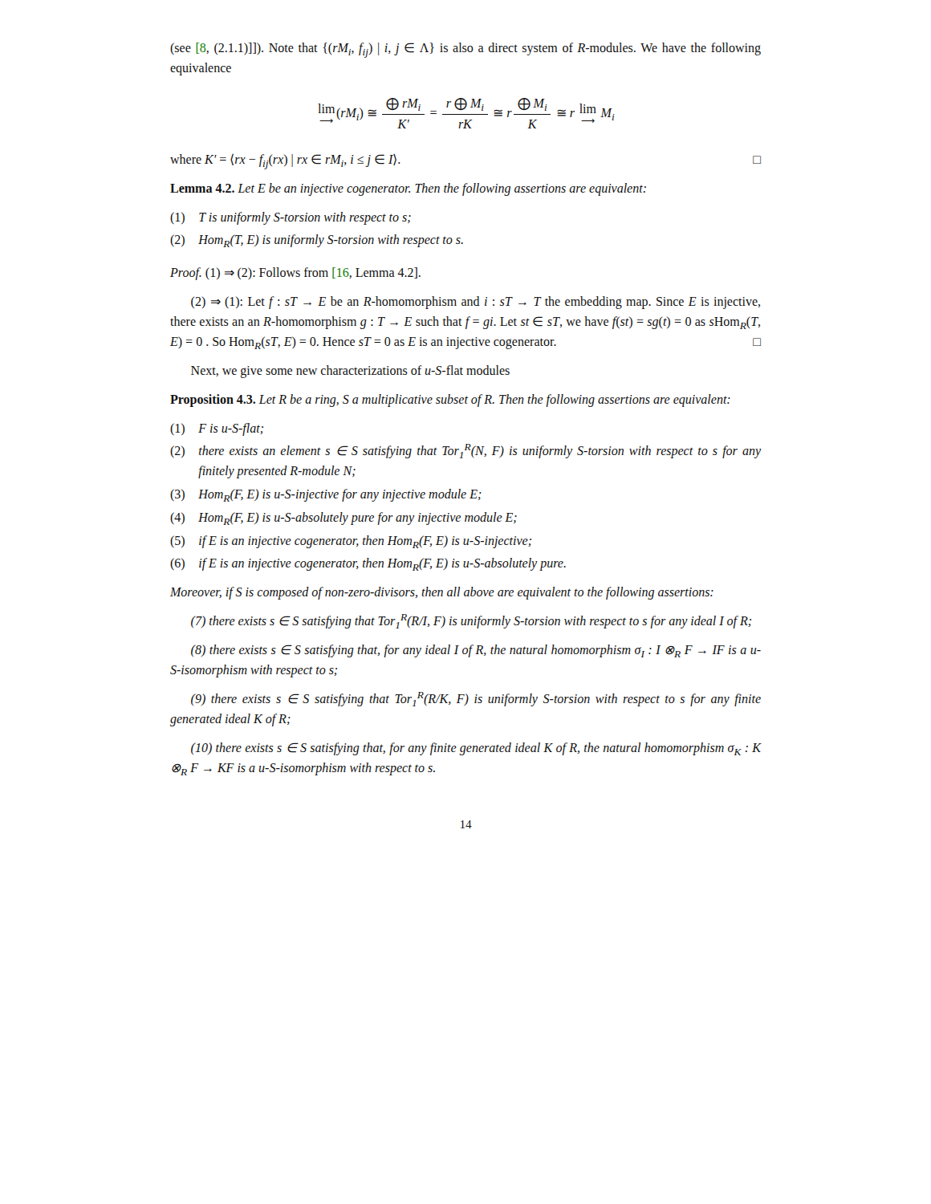(see [8, (2.1.1)]]). Note that {(rMi, fij) | i, j ∈ Λ} is also a direct system of R-modules. We have the following equivalence
lim⟶(rMi) ≅ ⨁ rMi K′ = r ⨁ Mi rK ≅ r⨁ Mi K ≅ r lim⟶ Mi
where K′ = ⟨rx − fij(rx) | rx ∈ rMi, i ≤ j ∈ I⟩. □
Lemma 4.2. Let E be an injective cogenerator. Then the following assertions are equivalent:
(1) T is uniformly S-torsion with respect to s;
(2) HomR(T, E) is uniformly S-torsion with respect to s.
Proof. (1) ⇒ (2): Follows from [16, Lemma 4.2].
(2) ⇒ (1): Let f : sT → E be an R-homomorphism and i : sT → T the embedding map. Since E is injective, there exists an an R-homomorphism g : T → E such that f = gi. Let st ∈ sT, we have f(st) = sg(t) = 0 as s HomR(T, E) = 0 . So HomR(sT, E) = 0. Hence sT = 0 as E is an injective cogenerator. □
Next, we give some new characterizations of u-S-flat modules
Proposition 4.3. Let R be a ring, S a multiplicative subset of R. Then the following assertions are equivalent:
(1) F is u-S-flat;
(2) there exists an element s ∈ S satisfying that Tor1R(N, F) is uniformly S-torsion with respect to s for any finitely presented R-module N;
(3) HomR(F, E) is u-S-injective for any injective module E;
(4) HomR(F, E) is u-S-absolutely pure for any injective module E;
(5) if E is an injective cogenerator, then HomR(F, E) is u-S-injective;
(6) if E is an injective cogenerator, then HomR(F, E) is u-S-absolutely pure.
Moreover, if S is composed of non-zero-divisors, then all above are equivalent to the following assertions:
(7) there exists s ∈ S satisfying that Tor1R(R/I, F) is uniformly S-torsion with respect to s for any ideal I of R;
(8) there exists s ∈ S satisfying that, for any ideal I of R, the natural homomorphism σI : I ⊗R F → IF is a u-S-isomorphism with respect to s;
(9) there exists s ∈ S satisfying that Tor1R(R/K, F) is uniformly S-torsion with respect to s for any finite generated ideal K of R;
(10) there exists s ∈ S satisfying that, for any finite generated ideal K of R, the natural homomorphism σK : K ⊗R F → KF is a u-S-isomorphism with respect to s.
14